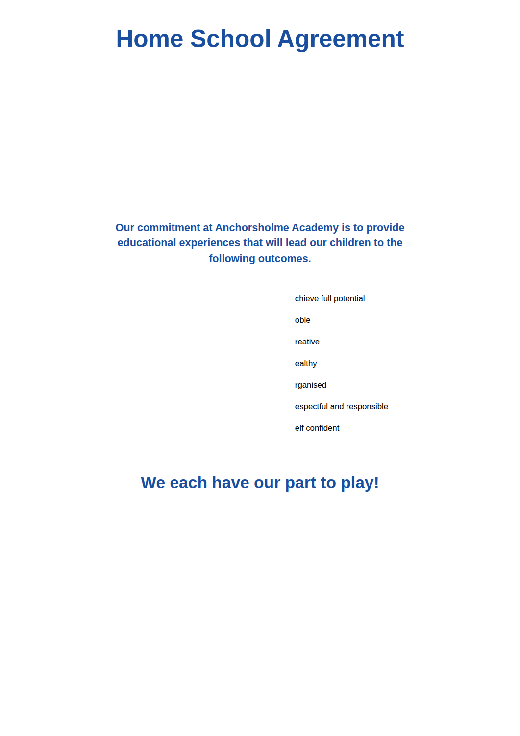Home School Agreement
Our commitment at Anchorsholme Academy is to provide educational experiences that will lead our children to the following outcomes.
chieve full potential
oble
reative
ealthy
rganised
espectful and responsible
elf confident
We each have our part to play!